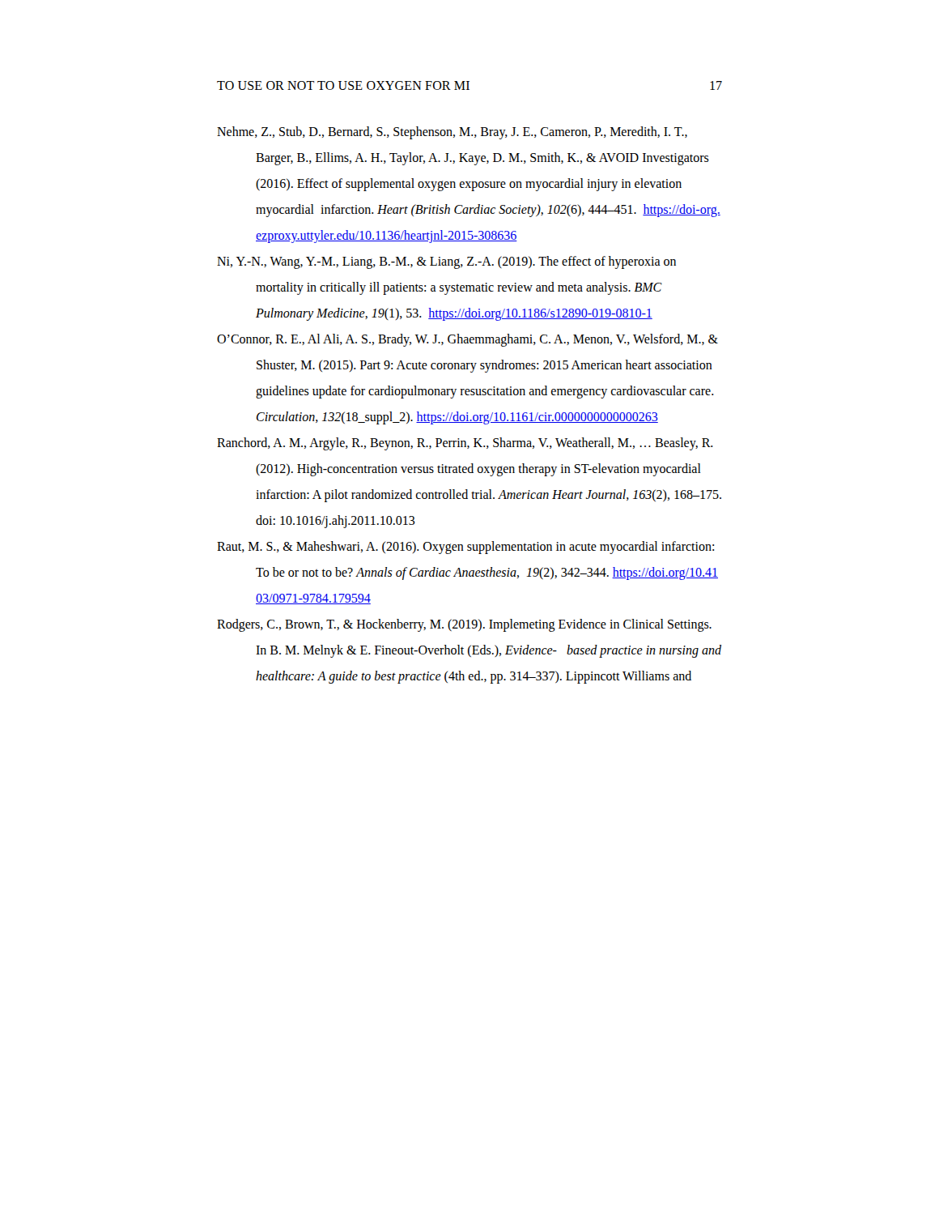To use or not to use oxygen for MI 17
Nehme, Z., Stub, D., Bernard, S., Stephenson, M., Bray, J. E., Cameron, P., Meredith, I. T., Barger, B., Ellims, A. H., Taylor, A. J., Kaye, D. M., Smith, K., & AVOID Investigators (2016). Effect of supplemental oxygen exposure on myocardial injury in elevation myocardial infarction. Heart (British Cardiac Society), 102(6), 444–451. https://doi-org.ezproxy.uttyler.edu/10.1136/heartjnl-2015-308636
Ni, Y.-N., Wang, Y.-M., Liang, B.-M., & Liang, Z.-A. (2019). The effect of hyperoxia on mortality in critically ill patients: a systematic review and meta analysis. BMC Pulmonary Medicine, 19(1), 53. https://doi.org/10.1186/s12890-019-0810-1
O’Connor, R. E., Al Ali, A. S., Brady, W. J., Ghaemmaghami, C. A., Menon, V., Welsford, M., & Shuster, M. (2015). Part 9: Acute coronary syndromes: 2015 American heart association guidelines update for cardiopulmonary resuscitation and emergency cardiovascular care. Circulation, 132(18_suppl_2). https://doi.org/10.1161/cir.0000000000000263
Ranchord, A. M., Argyle, R., Beynon, R., Perrin, K., Sharma, V., Weatherall, M., … Beasley, R. (2012). High-concentration versus titrated oxygen therapy in ST-elevation myocardial infarction: A pilot randomized controlled trial. American Heart Journal, 163(2), 168–175. doi: 10.1016/j.ahj.2011.10.013
Raut, M. S., & Maheshwari, A. (2016). Oxygen supplementation in acute myocardial infarction: To be or not to be? Annals of Cardiac Anaesthesia, 19(2), 342–344. https://doi.org/10.4103/0971-9784.179594
Rodgers, C., Brown, T., & Hockenberry, M. (2019). Implemeting Evidence in Clinical Settings. In B. M. Melnyk & E. Fineout-Overholt (Eds.), Evidence- based practice in nursing and healthcare: A guide to best practice (4th ed., pp. 314–337). Lippincott Williams and